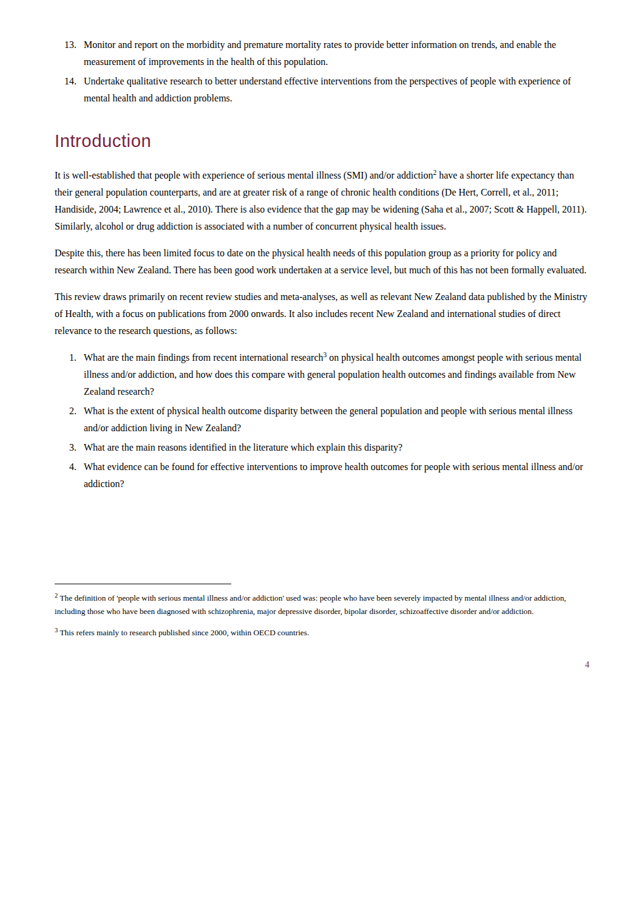Monitor and report on the morbidity and premature mortality rates to provide better information on trends, and enable the measurement of improvements in the health of this population.
Undertake qualitative research to better understand effective interventions from the perspectives of people with experience of mental health and addiction problems.
Introduction
It is well-established that people with experience of serious mental illness (SMI) and/or addiction2 have a shorter life expectancy than their general population counterparts, and are at greater risk of a range of chronic health conditions (De Hert, Correll, et al., 2011; Handiside, 2004; Lawrence et al., 2010). There is also evidence that the gap may be widening (Saha et al., 2007; Scott & Happell, 2011). Similarly, alcohol or drug addiction is associated with a number of concurrent physical health issues.
Despite this, there has been limited focus to date on the physical health needs of this population group as a priority for policy and research within New Zealand. There has been good work undertaken at a service level, but much of this has not been formally evaluated.
This review draws primarily on recent review studies and meta-analyses, as well as relevant New Zealand data published by the Ministry of Health, with a focus on publications from 2000 onwards. It also includes recent New Zealand and international studies of direct relevance to the research questions, as follows:
What are the main findings from recent international research3 on physical health outcomes amongst people with serious mental illness and/or addiction, and how does this compare with general population health outcomes and findings available from New Zealand research?
What is the extent of physical health outcome disparity between the general population and people with serious mental illness and/or addiction living in New Zealand?
What are the main reasons identified in the literature which explain this disparity?
What evidence can be found for effective interventions to improve health outcomes for people with serious mental illness and/or addiction?
2 The definition of 'people with serious mental illness and/or addiction' used was: people who have been severely impacted by mental illness and/or addiction, including those who have been diagnosed with schizophrenia, major depressive disorder, bipolar disorder, schizoaffective disorder and/or addiction.
3 This refers mainly to research published since 2000, within OECD countries.
4